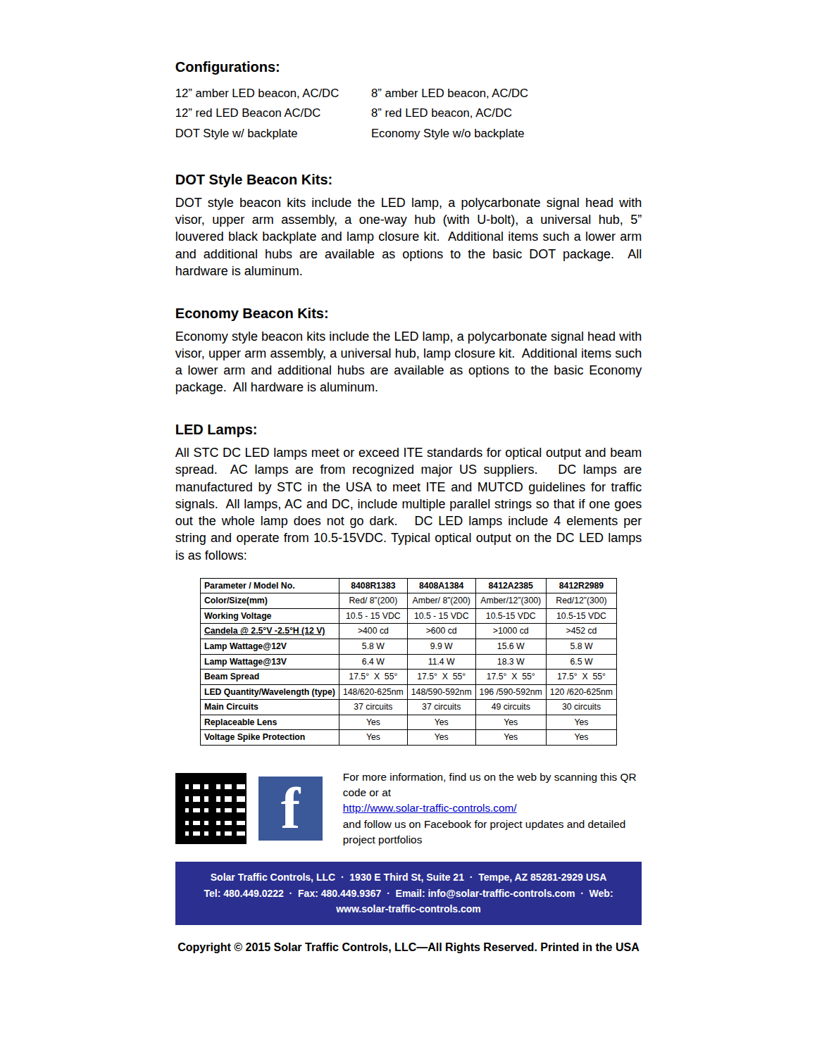Configurations:
| 12” amber LED beacon, AC/DC | 8” amber LED beacon, AC/DC |
| 12” red LED Beacon AC/DC | 8” red LED beacon, AC/DC |
| DOT Style w/ backplate | Economy Style w/o backplate |
DOT Style Beacon Kits:
DOT style beacon kits include the LED lamp, a polycarbonate signal head with visor, upper arm assembly, a one-way hub (with U-bolt), a universal hub, 5” louvered black backplate and lamp closure kit. Additional items such a lower arm and additional hubs are available as options to the basic DOT package. All hardware is aluminum.
Economy Beacon Kits:
Economy style beacon kits include the LED lamp, a polycarbonate signal head with visor, upper arm assembly, a universal hub, lamp closure kit. Additional items such a lower arm and additional hubs are available as options to the basic Economy package. All hardware is aluminum.
LED Lamps:
All STC DC LED lamps meet or exceed ITE standards for optical output and beam spread. AC lamps are from recognized major US suppliers. DC lamps are manufactured by STC in the USA to meet ITE and MUTCD guidelines for traffic signals. All lamps, AC and DC, include multiple parallel strings so that if one goes out the whole lamp does not go dark. DC LED lamps include 4 elements per string and operate from 10.5-15VDC. Typical optical output on the DC LED lamps is as follows:
| Parameter / Model No. | 8408R1383 | 8408A1384 | 8412A2385 | 8412R2989 |
| --- | --- | --- | --- | --- |
| Color/Size(mm) | Red/ 8”(200) | Amber/ 8”(200) | Amber/12”(300) | Red/12”(300) |
| Working Voltage | 10.5 - 15 VDC | 10.5 - 15 VDC | 10.5-15 VDC | 10.5-15 VDC |
| Candela @ 2.5°V -2.5°H (12 V) | >400 cd | >600 cd | >1000 cd | >452 cd |
| Lamp Wattage@12V | 5.8 W | 9.9 W | 15.6 W | 5.8 W |
| Lamp Wattage@13V | 6.4 W | 11.4 W | 18.3 W | 6.5 W |
| Beam Spread | 17.5° X 55° | 17.5° X 55° | 17.5° X 55° | 17.5° X 55° |
| LED Quantity/Wavelength (type) | 148/620-625nm | 148/590-592nm | 196 /590-592nm | 120 /620-625nm |
| Main Circuits | 37 circuits | 37 circuits | 49 circuits | 30 circuits |
| Replaceable Lens | Yes | Yes | Yes | Yes |
| Voltage Spike Protection | Yes | Yes | Yes | Yes |
f
For more information, find us on the web by scanning this QR code or at
http://www.solar-traffic-controls.com/
and follow us on Facebook for project updates and detailed project portfolios
Solar Traffic Controls, LLC · 1930 E Third St, Suite 21 · Tempe, AZ 85281-2929 USA
Tel: 480.449.0222 · Fax: 480.449.9367 · Email: info@solar-traffic-controls.com · Web: www.solar-traffic-controls.com
Copyright © 2015 Solar Traffic Controls, LLC—All Rights Reserved. Printed in the USA